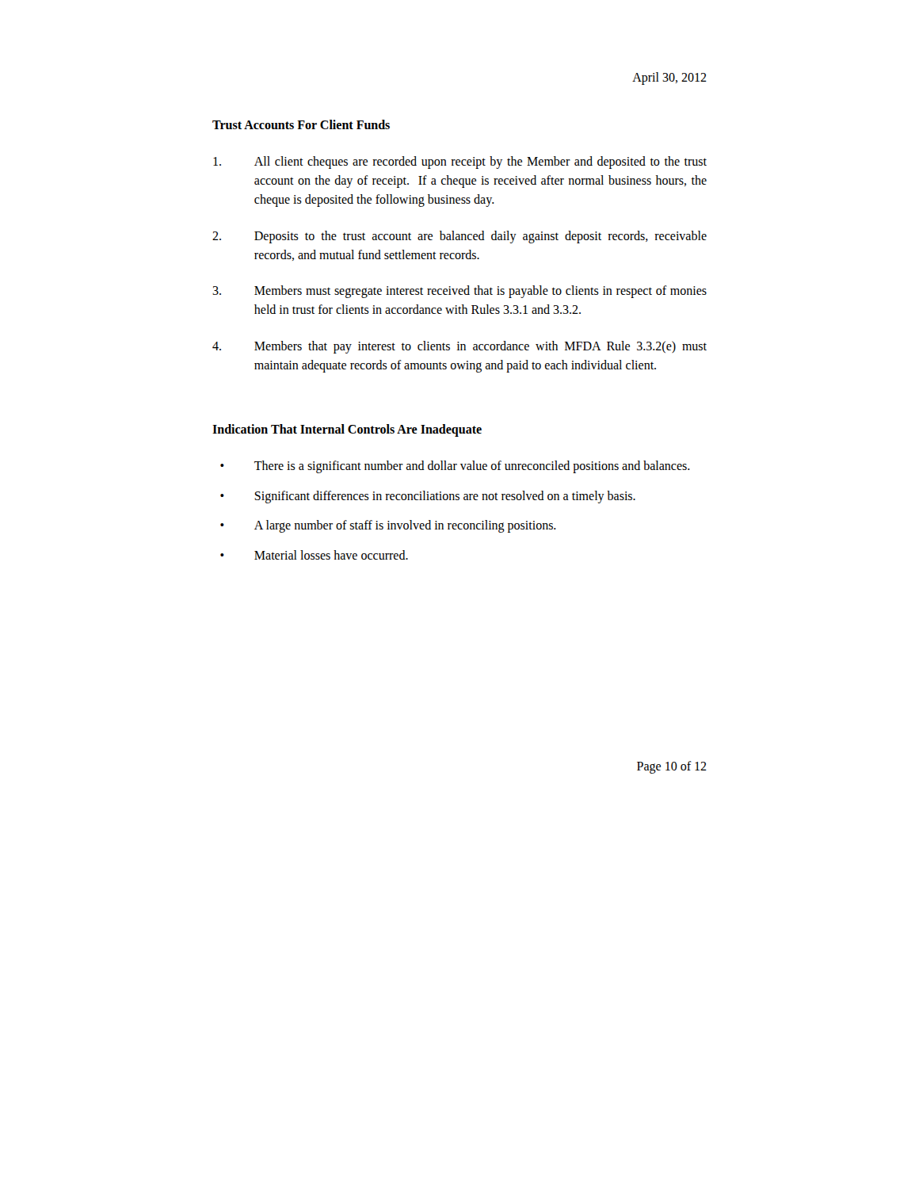April 30, 2012
Trust Accounts For Client Funds
1. All client cheques are recorded upon receipt by the Member and deposited to the trust account on the day of receipt. If a cheque is received after normal business hours, the cheque is deposited the following business day.
2. Deposits to the trust account are balanced daily against deposit records, receivable records, and mutual fund settlement records.
3. Members must segregate interest received that is payable to clients in respect of monies held in trust for clients in accordance with Rules 3.3.1 and 3.3.2.
4. Members that pay interest to clients in accordance with MFDA Rule 3.3.2(e) must maintain adequate records of amounts owing and paid to each individual client.
Indication That Internal Controls Are Inadequate
•There is a significant number and dollar value of unreconciled positions and balances.
•Significant differences in reconciliations are not resolved on a timely basis.
•A large number of staff is involved in reconciling positions.
•Material losses have occurred.
Page 10 of 12